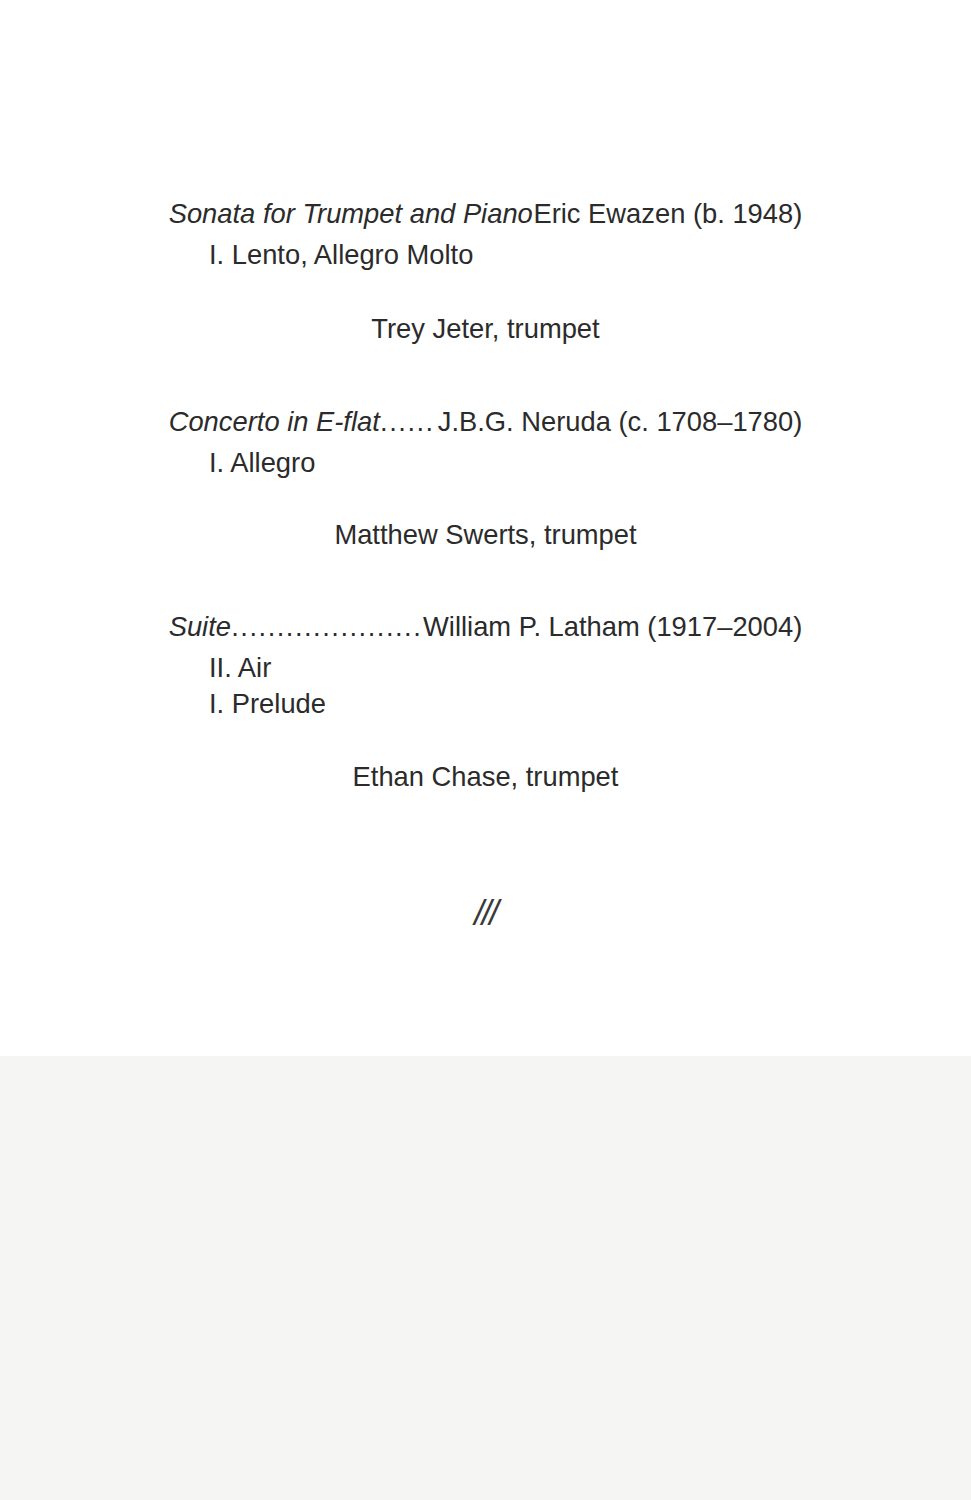Sonata for Trumpet and Piano ..................................................................................................... Eric Ewazen (b. 1948)
I. Lento, Allegro Molto
Trey Jeter, trumpet
Concerto in E-flat ..................................................................................................... J.B.G. Neruda (c. 1708–1780)
I. Allegro
Matthew Swerts, trumpet
Suite ..................................................................................................... William P. Latham (1917–2004)
II. Air
I. Prelude
Ethan Chase, trumpet
///